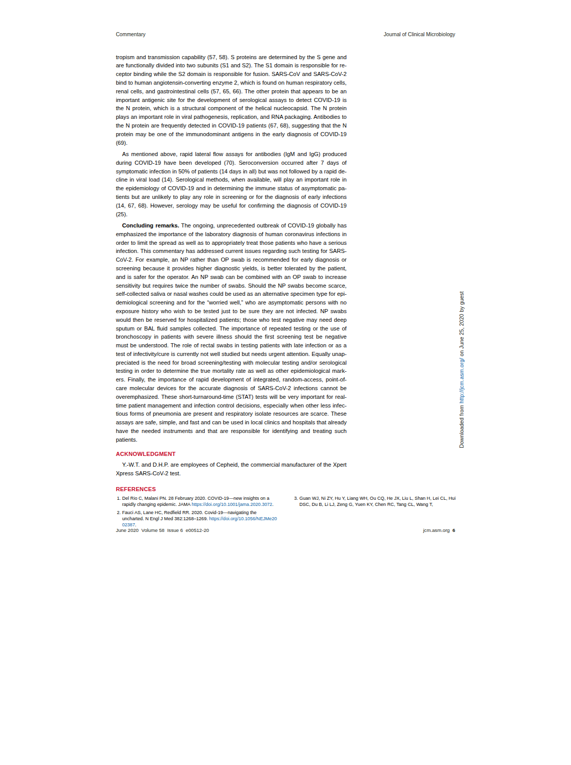Commentary
Journal of Clinical Microbiology
tropism and transmission capability (57, 58). S proteins are determined by the S gene and are functionally divided into two subunits (S1 and S2). The S1 domain is responsible for receptor binding while the S2 domain is responsible for fusion. SARS-CoV and SARS-CoV-2 bind to human angiotensin-converting enzyme 2, which is found on human respiratory cells, renal cells, and gastrointestinal cells (57, 65, 66). The other protein that appears to be an important antigenic site for the development of serological assays to detect COVID-19 is the N protein, which is a structural component of the helical nucleocapsid. The N protein plays an important role in viral pathogenesis, replication, and RNA packaging. Antibodies to the N protein are frequently detected in COVID-19 patients (67, 68), suggesting that the N protein may be one of the immunodominant antigens in the early diagnosis of COVID-19 (69).
As mentioned above, rapid lateral flow assays for antibodies (IgM and IgG) produced during COVID-19 have been developed (70). Seroconversion occurred after 7 days of symptomatic infection in 50% of patients (14 days in all) but was not followed by a rapid decline in viral load (14). Serological methods, when available, will play an important role in the epidemiology of COVID-19 and in determining the immune status of asymptomatic patients but are unlikely to play any role in screening or for the diagnosis of early infections (14, 67, 68). However, serology may be useful for confirming the diagnosis of COVID-19 (25).
Concluding remarks. The ongoing, unprecedented outbreak of COVID-19 globally has emphasized the importance of the laboratory diagnosis of human coronavirus infections in order to limit the spread as well as to appropriately treat those patients who have a serious infection. This commentary has addressed current issues regarding such testing for SARS-CoV-2. For example, an NP rather than OP swab is recommended for early diagnosis or screening because it provides higher diagnostic yields, is better tolerated by the patient, and is safer for the operator. An NP swab can be combined with an OP swab to increase sensitivity but requires twice the number of swabs. Should the NP swabs become scarce, self-collected saliva or nasal washes could be used as an alternative specimen type for epidemiological screening and for the “worried well,” who are asymptomatic persons with no exposure history who wish to be tested just to be sure they are not infected. NP swabs would then be reserved for hospitalized patients; those who test negative may need deep sputum or BAL fluid samples collected. The importance of repeated testing or the use of bronchoscopy in patients with severe illness should the first screening test be negative must be understood. The role of rectal swabs in testing patients with late infection or as a test of infectivity/cure is currently not well studied but needs urgent attention. Equally unappreciated is the need for broad screening/testing with molecular testing and/or serological testing in order to determine the true mortality rate as well as other epidemiological markers. Finally, the importance of rapid development of integrated, random-access, point-of-care molecular devices for the accurate diagnosis of SARS-CoV-2 infections cannot be overemphasized. These short-turnaround-time (STAT) tests will be very important for real-time patient management and infection control decisions, especially when other less infectious forms of pneumonia are present and respiratory isolate resources are scarce. These assays are safe, simple, and fast and can be used in local clinics and hospitals that already have the needed instruments and that are responsible for identifying and treating such patients.
ACKNOWLEDGMENT
Y.-W.T. and D.H.P. are employees of Cepheid, the commercial manufacturer of the Xpert Xpress SARS-CoV-2 test.
REFERENCES
Del Rio C, Malani PN. 28 February 2020. COVID-19—new insights on a rapidly changing epidemic. JAMA https://doi.org/10.1001/jama.2020.3072.
Fauci AS, Lane HC, Redfield RR. 2020. Covid-19—navigating the uncharted. N Engl J Med 382:1268–1269. https://doi.org/10.1056/NEJMe2002387.
Guan WJ, Ni ZY, Hu Y, Liang WH, Ou CQ, He JX, Liu L, Shan H, Lei CL, Hui DSC, Du B, Li LJ, Zeng G, Yuen KY, Chen RC, Tang CL, Wang T,
Downloaded from http://jcm.asm.org/ on June 25, 2020 by guest
June 2020 Volume 58 Issue 6 e00512-20
jcm.asm.org 6